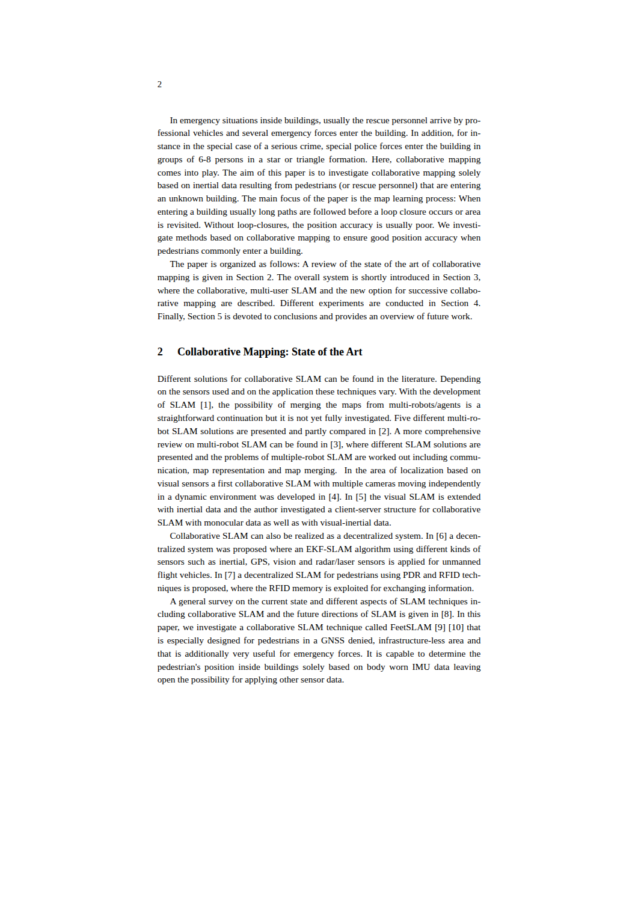2
In emergency situations inside buildings, usually the rescue personnel arrive by professional vehicles and several emergency forces enter the building. In addition, for instance in the special case of a serious crime, special police forces enter the building in groups of 6-8 persons in a star or triangle formation. Here, collaborative mapping comes into play. The aim of this paper is to investigate collaborative mapping solely based on inertial data resulting from pedestrians (or rescue personnel) that are entering an unknown building. The main focus of the paper is the map learning process: When entering a building usually long paths are followed before a loop closure occurs or area is revisited. Without loop-closures, the position accuracy is usually poor. We investigate methods based on collaborative mapping to ensure good position accuracy when pedestrians commonly enter a building.
The paper is organized as follows: A review of the state of the art of collaborative mapping is given in Section 2. The overall system is shortly introduced in Section 3, where the collaborative, multi-user SLAM and the new option for successive collaborative mapping are described. Different experiments are conducted in Section 4. Finally, Section 5 is devoted to conclusions and provides an overview of future work.
2 Collaborative Mapping: State of the Art
Different solutions for collaborative SLAM can be found in the literature. Depending on the sensors used and on the application these techniques vary. With the development of SLAM [1], the possibility of merging the maps from multi-robots/agents is a straightforward continuation but it is not yet fully investigated. Five different multi-robot SLAM solutions are presented and partly compared in [2]. A more comprehensive review on multi-robot SLAM can be found in [3], where different SLAM solutions are presented and the problems of multiple-robot SLAM are worked out including communication, map representation and map merging. In the area of localization based on visual sensors a first collaborative SLAM with multiple cameras moving independently in a dynamic environment was developed in [4]. In [5] the visual SLAM is extended with inertial data and the author investigated a client-server structure for collaborative SLAM with monocular data as well as with visual-inertial data.
Collaborative SLAM can also be realized as a decentralized system. In [6] a decentralized system was proposed where an EKF-SLAM algorithm using different kinds of sensors such as inertial, GPS, vision and radar/laser sensors is applied for unmanned flight vehicles. In [7] a decentralized SLAM for pedestrians using PDR and RFID techniques is proposed, where the RFID memory is exploited for exchanging information.
A general survey on the current state and different aspects of SLAM techniques including collaborative SLAM and the future directions of SLAM is given in [8]. In this paper, we investigate a collaborative SLAM technique called FeetSLAM [9] [10] that is especially designed for pedestrians in a GNSS denied, infrastructure-less area and that is additionally very useful for emergency forces. It is capable to determine the pedestrian's position inside buildings solely based on body worn IMU data leaving open the possibility for applying other sensor data.